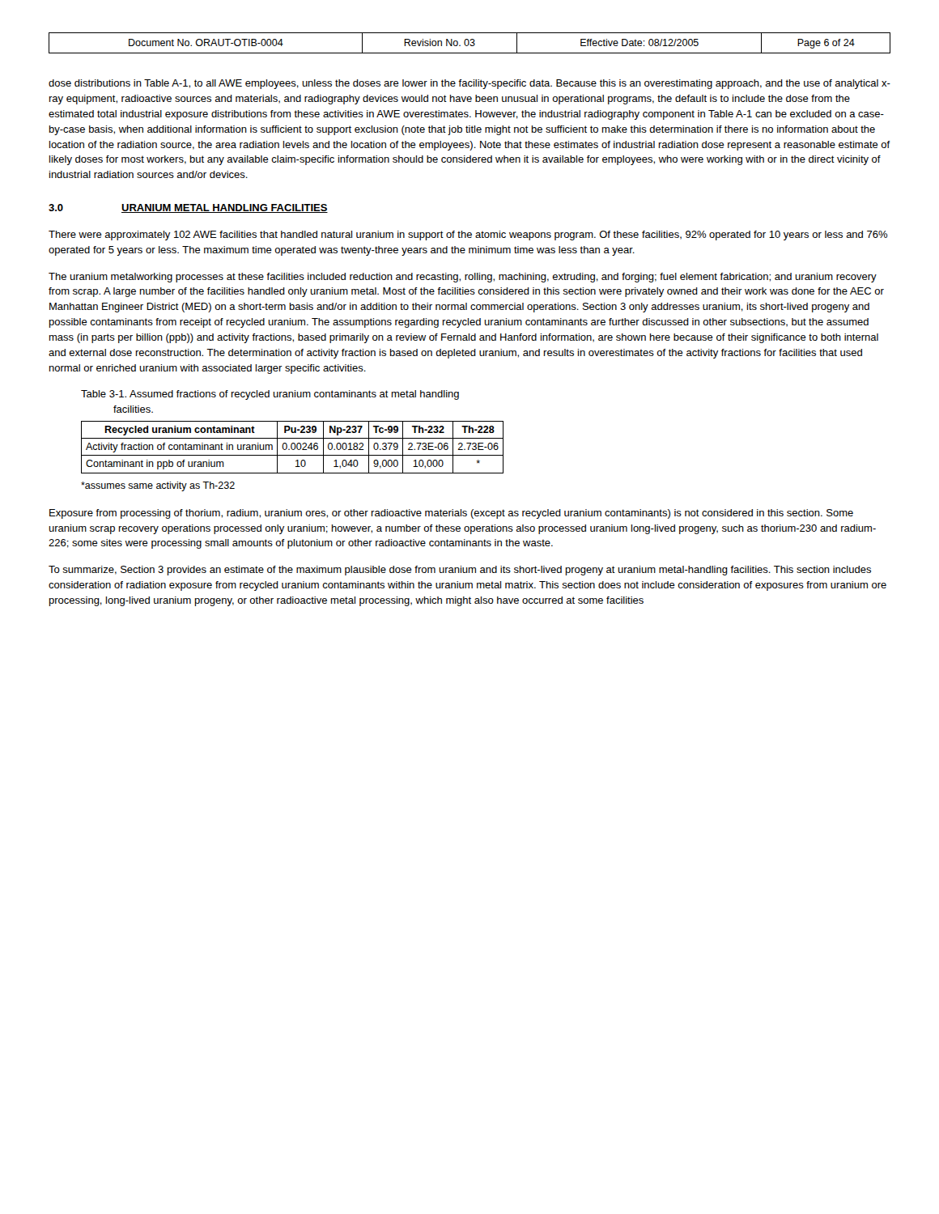| Document No. ORAUT-OTIB-0004 | Revision No. 03 | Effective Date: 08/12/2005 | Page 6 of 24 |
dose distributions in Table A-1, to all AWE employees, unless the doses are lower in the facility-specific data. Because this is an overestimating approach, and the use of analytical x-ray equipment, radioactive sources and materials, and radiography devices would not have been unusual in operational programs, the default is to include the dose from the estimated total industrial exposure distributions from these activities in AWE overestimates. However, the industrial radiography component in Table A-1 can be excluded on a case-by-case basis, when additional information is sufficient to support exclusion (note that job title might not be sufficient to make this determination if there is no information about the location of the radiation source, the area radiation levels and the location of the employees). Note that these estimates of industrial radiation dose represent a reasonable estimate of likely doses for most workers, but any available claim-specific information should be considered when it is available for employees, who were working with or in the direct vicinity of industrial radiation sources and/or devices.
3.0 URANIUM METAL HANDLING FACILITIES
There were approximately 102 AWE facilities that handled natural uranium in support of the atomic weapons program. Of these facilities, 92% operated for 10 years or less and 76% operated for 5 years or less. The maximum time operated was twenty-three years and the minimum time was less than a year.
The uranium metalworking processes at these facilities included reduction and recasting, rolling, machining, extruding, and forging; fuel element fabrication; and uranium recovery from scrap. A large number of the facilities handled only uranium metal. Most of the facilities considered in this section were privately owned and their work was done for the AEC or Manhattan Engineer District (MED) on a short-term basis and/or in addition to their normal commercial operations. Section 3 only addresses uranium, its short-lived progeny and possible contaminants from receipt of recycled uranium. The assumptions regarding recycled uranium contaminants are further discussed in other subsections, but the assumed mass (in parts per billion (ppb)) and activity fractions, based primarily on a review of Fernald and Hanford information, are shown here because of their significance to both internal and external dose reconstruction. The determination of activity fraction is based on depleted uranium, and results in overestimates of the activity fractions for facilities that used normal or enriched uranium with associated larger specific activities.
Table 3-1. Assumed fractions of recycled uranium contaminants at metal handling facilities.
| Recycled uranium contaminant | Pu-239 | Np-237 | Tc-99 | Th-232 | Th-228 |
| --- | --- | --- | --- | --- | --- |
| Activity fraction of contaminant in uranium | 0.00246 | 0.00182 | 0.379 | 2.73E-06 | 2.73E-06 |
| Contaminant in ppb of uranium | 10 | 1,040 | 9,000 | 10,000 | * |
*assumes same activity as Th-232
Exposure from processing of thorium, radium, uranium ores, or other radioactive materials (except as recycled uranium contaminants) is not considered in this section. Some uranium scrap recovery operations processed only uranium; however, a number of these operations also processed uranium long-lived progeny, such as thorium-230 and radium-226; some sites were processing small amounts of plutonium or other radioactive contaminants in the waste.
To summarize, Section 3 provides an estimate of the maximum plausible dose from uranium and its short-lived progeny at uranium metal-handling facilities. This section includes consideration of radiation exposure from recycled uranium contaminants within the uranium metal matrix. This section does not include consideration of exposures from uranium ore processing, long-lived uranium progeny, or other radioactive metal processing, which might also have occurred at some facilities